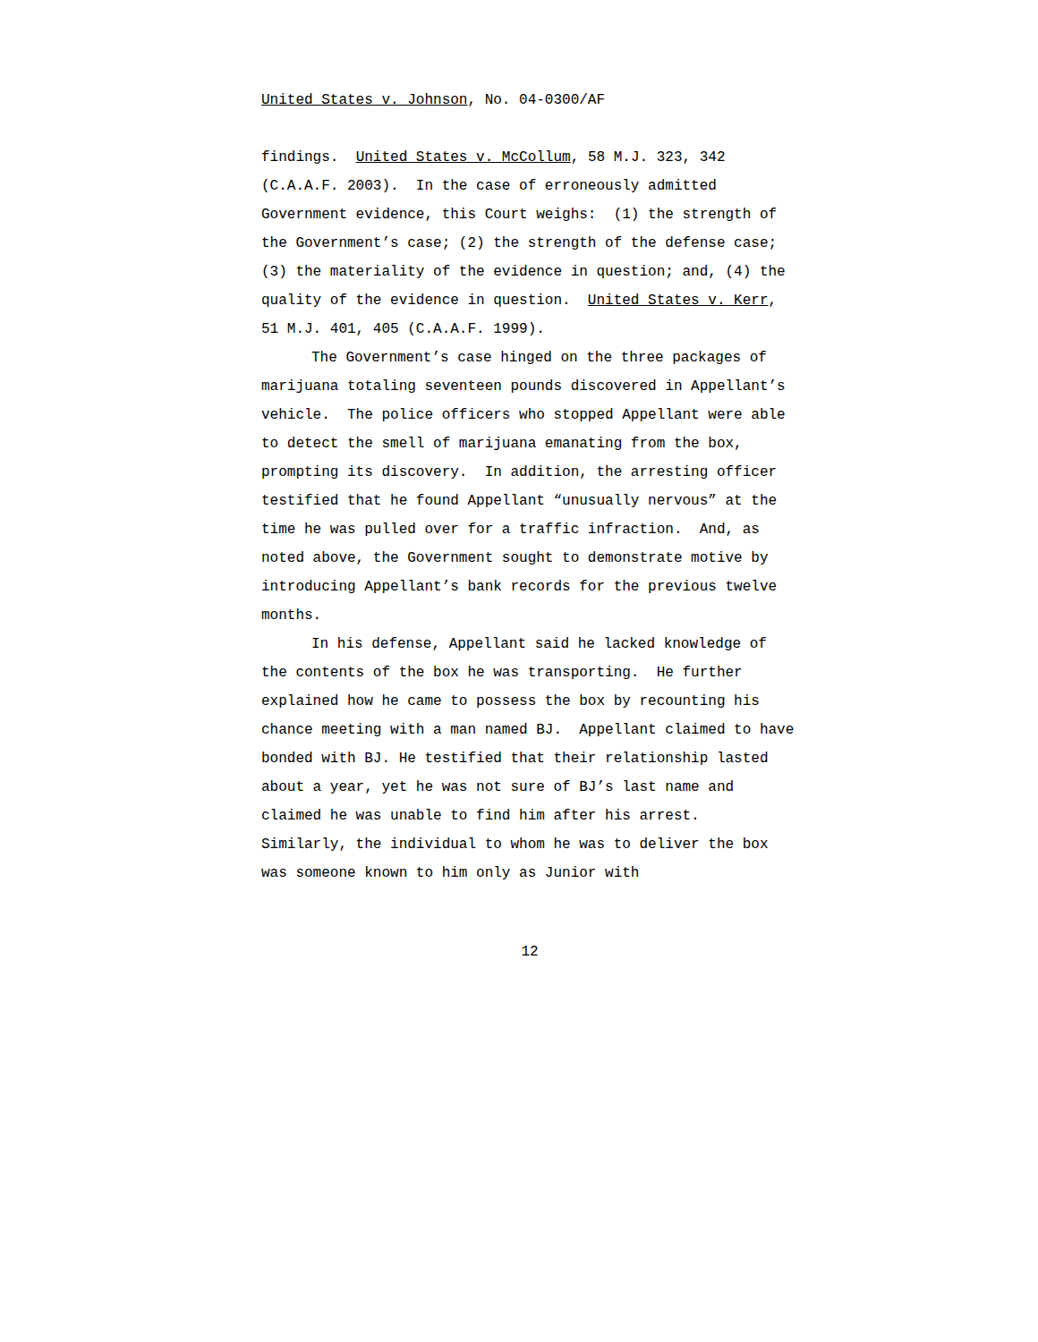United States v. Johnson, No. 04-0300/AF
findings. United States v. McCollum, 58 M.J. 323, 342 (C.A.A.F. 2003). In the case of erroneously admitted Government evidence, this Court weighs: (1) the strength of the Government’s case; (2) the strength of the defense case; (3) the materiality of the evidence in question; and, (4) the quality of the evidence in question. United States v. Kerr, 51 M.J. 401, 405 (C.A.A.F. 1999).
The Government’s case hinged on the three packages of marijuana totaling seventeen pounds discovered in Appellant’s vehicle. The police officers who stopped Appellant were able to detect the smell of marijuana emanating from the box, prompting its discovery. In addition, the arresting officer testified that he found Appellant “unusually nervous” at the time he was pulled over for a traffic infraction. And, as noted above, the Government sought to demonstrate motive by introducing Appellant’s bank records for the previous twelve months.
In his defense, Appellant said he lacked knowledge of the contents of the box he was transporting. He further explained how he came to possess the box by recounting his chance meeting with a man named BJ. Appellant claimed to have bonded with BJ. He testified that their relationship lasted about a year, yet he was not sure of BJ’s last name and claimed he was unable to find him after his arrest. Similarly, the individual to whom he was to deliver the box was someone known to him only as Junior with
12